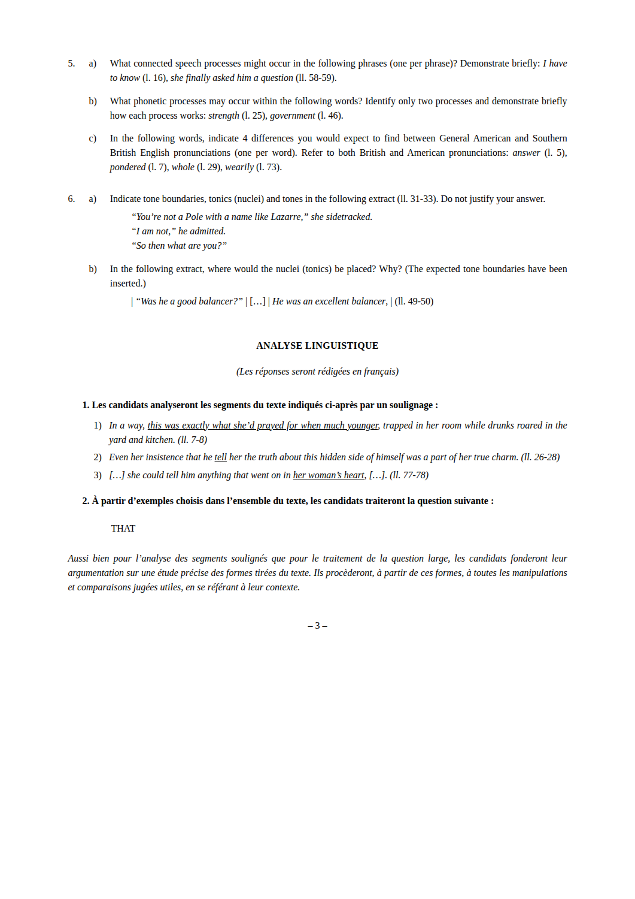5.
a)
What connected speech processes might occur in the following phrases (one per phrase)? Demonstrate briefly: I have to know (l. 16), she finally asked him a question (ll. 58-59).
b)
What phonetic processes may occur within the following words? Identify only two processes and demonstrate briefly how each process works: strength (l. 25), government (l. 46).
c)
In the following words, indicate 4 differences you would expect to find between General American and Southern British English pronunciations (one per word). Refer to both British and American pronunciations: answer (l. 5), pondered (l. 7), whole (l. 29), wearily (l. 73).
6.
a)
Indicate tone boundaries, tonics (nuclei) and tones in the following extract (ll. 31-33). Do not justify your answer.
“You’re not a Pole with a name like Lazarre,” she sidetracked.
“I am not,” he admitted.
“So then what are you?”
b)
In the following extract, where would the nuclei (tonics) be placed? Why? (The expected tone boundaries have been inserted.)
| “Was he a good balancer?” | […] | He was an excellent balancer, | (ll. 49-50)
ANALYSE LINGUISTIQUE
(Les réponses seront rédigées en français)
1. Les candidats analyseront les segments du texte indiqués ci-après par un soulignage :
In a way, this was exactly what she’d prayed for when much younger, trapped in her room while drunks roared in the yard and kitchen. (ll. 7-8)
Even her insistence that he tell her the truth about this hidden side of himself was a part of her true charm. (ll. 26-28)
[…] she could tell him anything that went on in her woman’s heart, […]. (ll. 77-78)
2. À partir d’exemples choisis dans l’ensemble du texte, les candidats traiteront la question suivante :
THAT
Aussi bien pour l’analyse des segments soulignés que pour le traitement de la question large, les candidats fonderont leur argumentation sur une étude précise des formes tirées du texte. Ils procèderont, à partir de ces formes, à toutes les manipulations et comparaisons jugées utiles, en se référant à leur contexte.
– 3 –